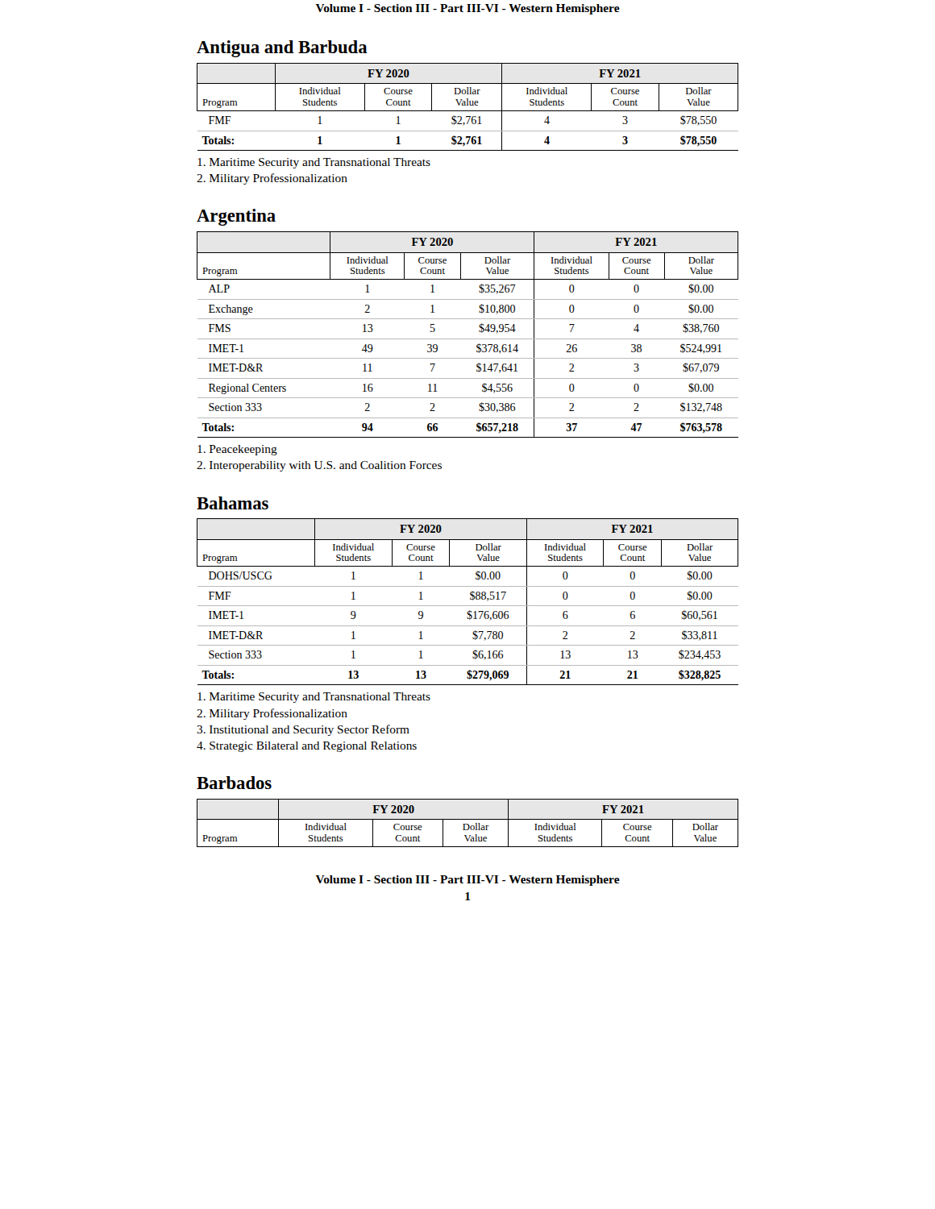Volume I - Section III - Part III-VI - Western Hemisphere
Antigua and Barbuda
Antigua and Barbuda training data FY2020 and FY2021
| | FY 2020 | FY 2021 |
| --- | --- | --- |
| Program | Individual Students | Course Count | Dollar Value | Individual Students | Course Count | Dollar Value |
| FMF | 1 | 1 | $2,761 | 4 | 3 | $78,550 |
| Totals: | 1 | 1 | $2,761 | 4 | 3 | $78,550 |
1. Maritime Security and Transnational Threats
2. Military Professionalization
Argentina
Argentina training data FY2020 and FY2021
| | FY 2020 | FY 2021 |
| --- | --- | --- |
| Program | Individual Students | Course Count | Dollar Value | Individual Students | Course Count | Dollar Value |
| ALP | 1 | 1 | $35,267 | 0 | 0 | $0.00 |
| Exchange | 2 | 1 | $10,800 | 0 | 0 | $0.00 |
| FMS | 13 | 5 | $49,954 | 7 | 4 | $38,760 |
| IMET-1 | 49 | 39 | $378,614 | 26 | 38 | $524,991 |
| IMET-D&R | 11 | 7 | $147,641 | 2 | 3 | $67,079 |
| Regional Centers | 16 | 11 | $4,556 | 0 | 0 | $0.00 |
| Section 333 | 2 | 2 | $30,386 | 2 | 2 | $132,748 |
| Totals: | 94 | 66 | $657,218 | 37 | 47 | $763,578 |
1. Peacekeeping
2. Interoperability with U.S. and Coalition Forces
Bahamas
Bahamas training data FY2020 and FY2021
| | FY 2020 | FY 2021 |
| --- | --- | --- |
| Program | Individual Students | Course Count | Dollar Value | Individual Students | Course Count | Dollar Value |
| DOHS/USCG | 1 | 1 | $0.00 | 0 | 0 | $0.00 |
| FMF | 1 | 1 | $88,517 | 0 | 0 | $0.00 |
| IMET-1 | 9 | 9 | $176,606 | 6 | 6 | $60,561 |
| IMET-D&R | 1 | 1 | $7,780 | 2 | 2 | $33,811 |
| Section 333 | 1 | 1 | $6,166 | 13 | 13 | $234,453 |
| Totals: | 13 | 13 | $279,069 | 21 | 21 | $328,825 |
1. Maritime Security and Transnational Threats
2. Military Professionalization
3. Institutional and Security Sector Reform
4. Strategic Bilateral and Regional Relations
Barbados
Barbados training data FY2020 and FY2021 (header only)
| | FY 2020 | FY 2021 |
| --- | --- | --- |
| Program | Individual Students | Course Count | Dollar Value | Individual Students | Course Count | Dollar Value |
Volume I - Section III - Part III-VI - Western Hemisphere
1